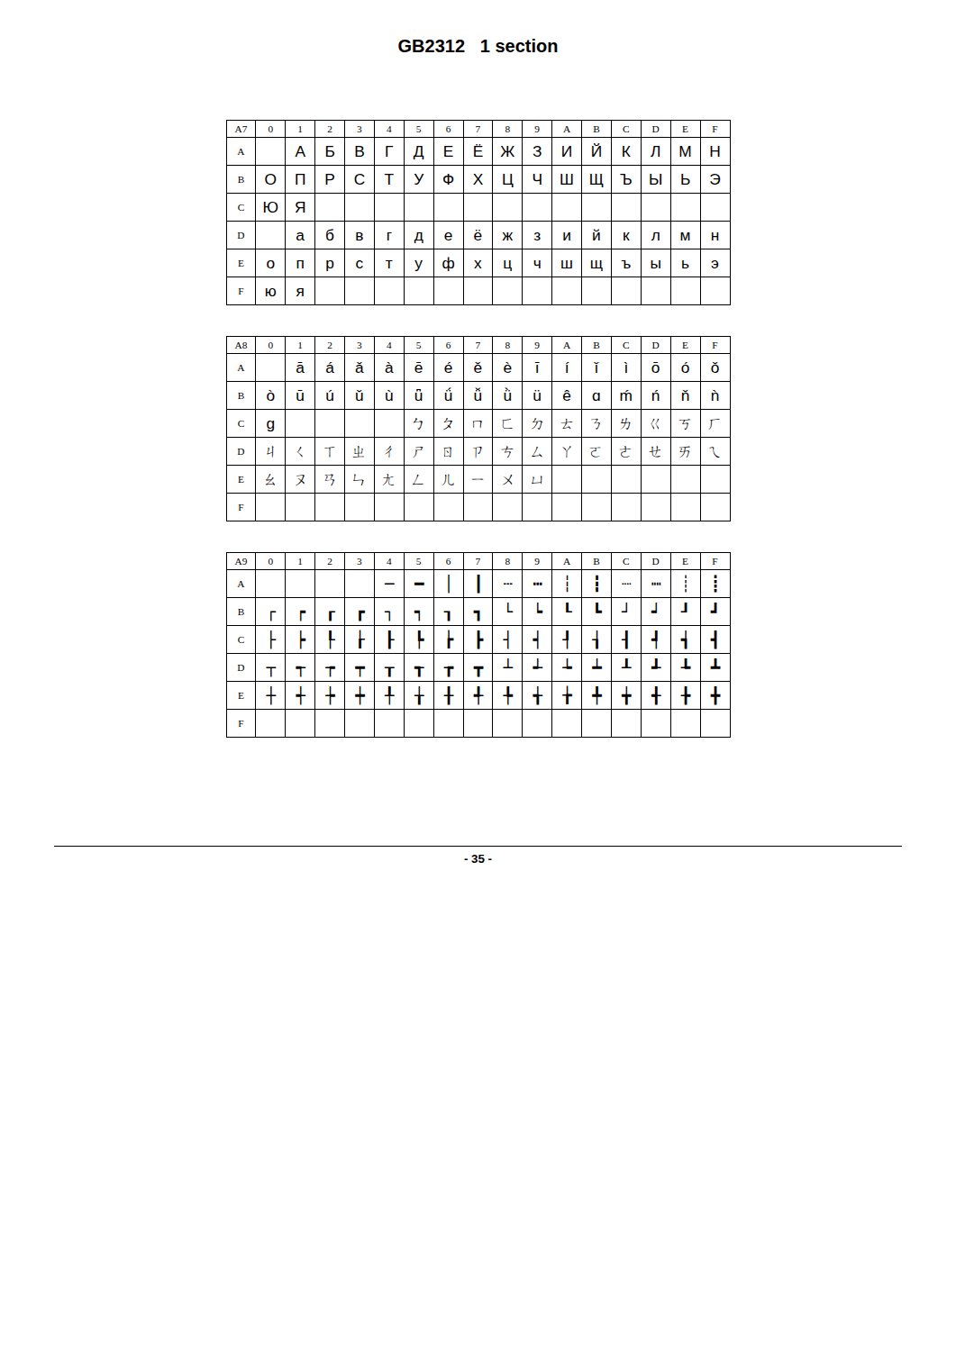GB2312 1 section
| A7 | 0 | 1 | 2 | 3 | 4 | 5 | 6 | 7 | 8 | 9 | A | B | C | D | E | F |
| --- | --- | --- | --- | --- | --- | --- | --- | --- | --- | --- | --- | --- | --- | --- | --- | --- |
| A | | А | Б | В | Г | Д | Е | Ё | Ж | З | И | Й | К | Л | М | Н |
| B | О | П | Р | С | Т | У | Ф | Х | Ц | Ч | Ш | Щ | Ъ | Ы | Ь | Э |
| C | Ю | Я | | | | | | | | | | | | | | |
| D | | а | б | в | г | д | е | ё | ж | з | и | й | к | л | м | н |
| E | о | п | р | с | т | у | ф | х | ц | ч | ш | щ | ъ | ы | ь | э |
| F | ю | я | | | | | | | | | | | | | | |
| A8 | 0 | 1 | 2 | 3 | 4 | 5 | 6 | 7 | 8 | 9 | A | B | C | D | E | F |
| --- | --- | --- | --- | --- | --- | --- | --- | --- | --- | --- | --- | --- | --- | --- | --- | --- |
| A | | ā | á | ǎ | à | ē | é | ě | è | ī | í | ǐ | ì | ō | ó | ǒ |
| B | ò | ū | ú | ǔ | ù | ǖ | ǘ | ǚ | ǜ | ü | ê | ɑ | ḿ | ń | ň | ǹ |
| C | ɡ | | | | | ㄅ | ㄆ | ㄇ | ㄈ | ㄉ | ㄊ | ㄋ | ㄌ | ㄍ | ㄎ | ㄏ |
| D | ㄐ | ㄑ | ㄒ | ㄓ | ㄔ | ㄕ | ㄖ | ㄗ | ㄘ | ㄙ | ㄚ | ㄛ | ㄜ | ㄝ | ㄞ | ㄟ |
| E | ㄠ | ㄡ | ㄢ | ㄣ | ㄤ | ㄥ | ㄦ | ㄧ | ㄨ | ㄩ | | | | | | |
| F | | | | | | | | | | | | | | | | |
| A9 | 0 | 1 | 2 | 3 | 4 | 5 | 6 | 7 | 8 | 9 | A | B | C | D | E | F |
| --- | --- | --- | --- | --- | --- | --- | --- | --- | --- | --- | --- | --- | --- | --- | --- | --- |
| A | | | | | ─ | ━ | │ | ┃ | ┄ | ┅ | ┆ | ┇ | ┈ | ┉ | ┊ | ┋ |
| B | ┌ | ┍ | ┎ | ┏ | ┐ | ┑ | ┒ | ┓ | └ | ┕ | ┖ | ┗ | ┘ | ┙ | ┚ | ┛ |
| C | ├ | ┝ | ┞ | ┟ | ┠ | ┡ | ┢ | ┣ | ┤ | ┥ | ┦ | ┧ | ┨ | ┩ | ┪ | ┫ |
| D | ┬ | ┭ | ┮ | ┯ | ┰ | ┱ | ┲ | ┳ | ┴ | ┵ | ┶ | ┷ | ┸ | ┹ | ┺ | ┻ |
| E | ┼ | ┽ | ┾ | ┿ | ╀ | ╁ | ╂ | ╃ | ╄ | ╅ | ╆ | ╇ | ╈ | ╉ | ╊ | ╋ |
| F | | | | | | | | | | | | | | | | |
- 35 -